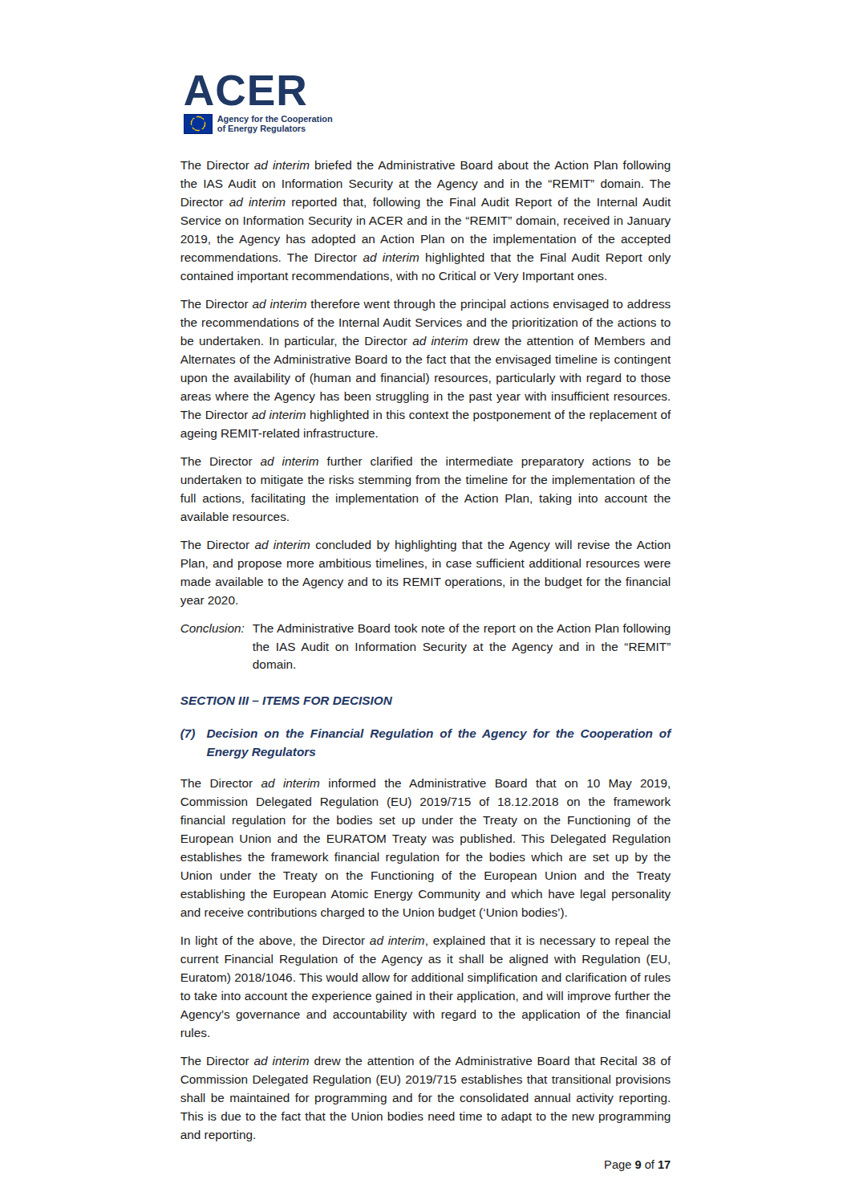ACER
Agency for the Cooperation
of Energy Regulators
The Director ad interim briefed the Administrative Board about the Action Plan following the IAS Audit on Information Security at the Agency and in the “REMIT” domain. The Director ad interim reported that, following the Final Audit Report of the Internal Audit Service on Information Security in ACER and in the “REMIT” domain, received in January 2019, the Agency has adopted an Action Plan on the implementation of the accepted recommendations. The Director ad interim highlighted that the Final Audit Report only contained important recommendations, with no Critical or Very Important ones.
The Director ad interim therefore went through the principal actions envisaged to address the recommendations of the Internal Audit Services and the prioritization of the actions to be undertaken. In particular, the Director ad interim drew the attention of Members and Alternates of the Administrative Board to the fact that the envisaged timeline is contingent upon the availability of (human and financial) resources, particularly with regard to those areas where the Agency has been struggling in the past year with insufficient resources. The Director ad interim highlighted in this context the postponement of the replacement of ageing REMIT-related infrastructure.
The Director ad interim further clarified the intermediate preparatory actions to be undertaken to mitigate the risks stemming from the timeline for the implementation of the full actions, facilitating the implementation of the Action Plan, taking into account the available resources.
The Director ad interim concluded by highlighting that the Agency will revise the Action Plan, and propose more ambitious timelines, in case sufficient additional resources were made available to the Agency and to its REMIT operations, in the budget for the financial year 2020.
Conclusion:
The Administrative Board took note of the report on the Action Plan following the IAS Audit on Information Security at the Agency and in the “REMIT” domain.
SECTION III – ITEMS FOR DECISION
(7)
Decision on the Financial Regulation of the Agency for the Cooperation of Energy Regulators
The Director ad interim informed the Administrative Board that on 10 May 2019, Commission Delegated Regulation (EU) 2019/715 of 18.12.2018 on the framework financial regulation for the bodies set up under the Treaty on the Functioning of the European Union and the EURATOM Treaty was published. This Delegated Regulation establishes the framework financial regulation for the bodies which are set up by the Union under the Treaty on the Functioning of the European Union and the Treaty establishing the European Atomic Energy Community and which have legal personality and receive contributions charged to the Union budget (‘Union bodies’).
In light of the above, the Director ad interim, explained that it is necessary to repeal the current Financial Regulation of the Agency as it shall be aligned with Regulation (EU, Euratom) 2018/1046. This would allow for additional simplification and clarification of rules to take into account the experience gained in their application, and will improve further the Agency’s governance and accountability with regard to the application of the financial rules.
The Director ad interim drew the attention of the Administrative Board that Recital 38 of Commission Delegated Regulation (EU) 2019/715 establishes that transitional provisions shall be maintained for programming and for the consolidated annual activity reporting. This is due to the fact that the Union bodies need time to adapt to the new programming and reporting.
Page 9 of 17